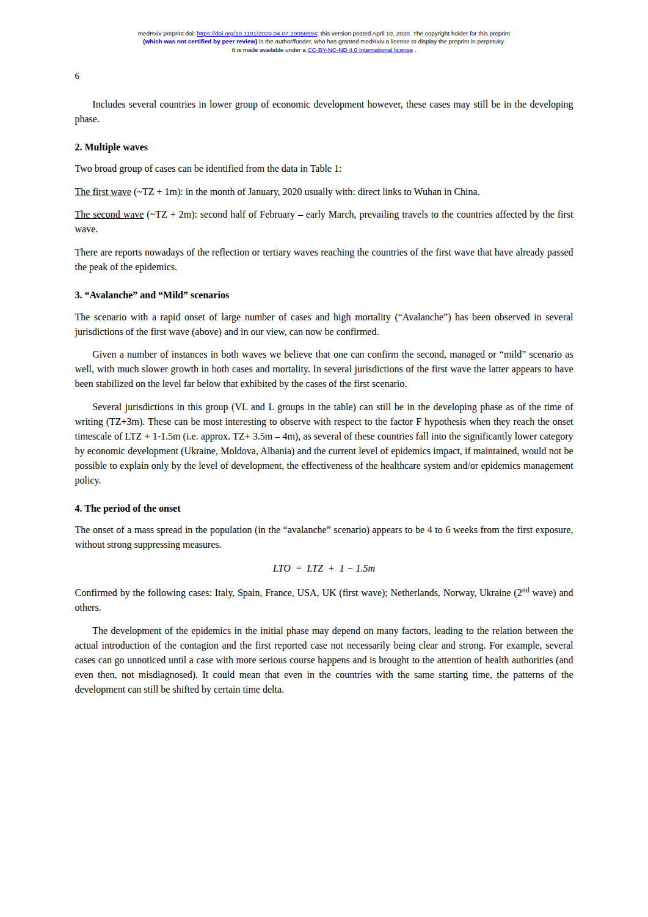medRxiv preprint doi: https://doi.org/10.1101/2020.04.07.20056994; this version posted April 10, 2020. The copyright holder for this preprint
(which was not certified by peer review) is the author/funder, who has granted medRxiv a license to display the preprint in perpetuity.
It is made available under a CC-BY-NC-ND 4.0 International license .
6
Includes several countries in lower group of economic development however, these cases may still be in the developing phase.
2. Multiple waves
Two broad group of cases can be identified from the data in Table 1:
The first wave (~TZ + 1m): in the month of January, 2020 usually with: direct links to Wuhan in China.
The second wave (~TZ + 2m): second half of February – early March, prevailing travels to the countries affected by the first wave.
There are reports nowadays of the reflection or tertiary waves reaching the countries of the first wave that have already passed the peak of the epidemics.
3. “Avalanche” and “Mild” scenarios
The scenario with a rapid onset of large number of cases and high mortality (“Avalanche”) has been observed in several jurisdictions of the first wave (above) and in our view, can now be confirmed.
Given a number of instances in both waves we believe that one can confirm the second, managed or “mild” scenario as well, with much slower growth in both cases and mortality. In several jurisdictions of the first wave the latter appears to have been stabilized on the level far below that exhibited by the cases of the first scenario.
Several jurisdictions in this group (VL and L groups in the table) can still be in the developing phase as of the time of writing (TZ+3m). These can be most interesting to observe with respect to the factor F hypothesis when they reach the onset timescale of LTZ + 1-1.5m (i.e. approx. TZ+ 3.5m – 4m), as several of these countries fall into the significantly lower category by economic development (Ukraine, Moldova, Albania) and the current level of epidemics impact, if maintained, would not be possible to explain only by the level of development, the effectiveness of the healthcare system and/or epidemics management policy.
4. The period of the onset
The onset of a mass spread in the population (in the “avalanche” scenario) appears to be 4 to 6 weeks from the first exposure, without strong suppressing measures.
LTO = LTZ + 1 − 1.5m
Confirmed by the following cases: Italy, Spain, France, USA, UK (first wave); Netherlands, Norway, Ukraine (2nd wave) and others.
The development of the epidemics in the initial phase may depend on many factors, leading to the relation between the actual introduction of the contagion and the first reported case not necessarily being clear and strong. For example, several cases can go unnoticed until a case with more serious course happens and is brought to the attention of health authorities (and even then, not misdiagnosed). It could mean that even in the countries with the same starting time, the patterns of the development can still be shifted by certain time delta.